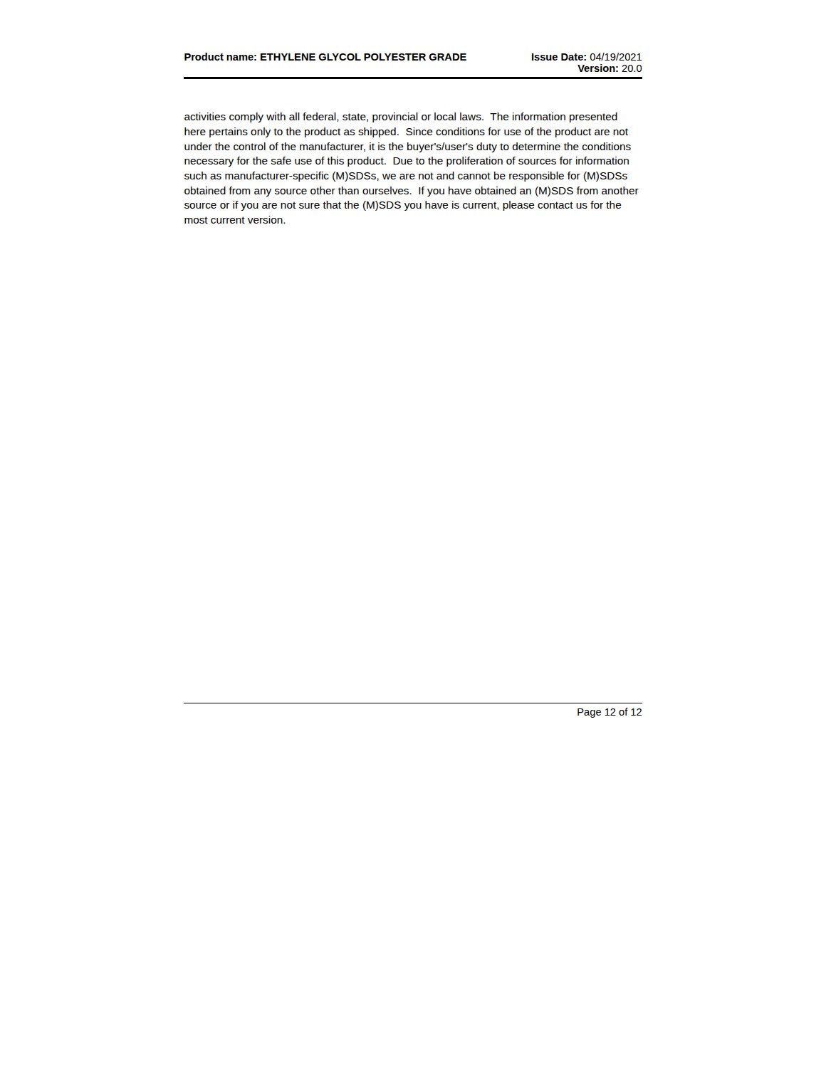Product name: ETHYLENE GLYCOL POLYESTER GRADE
Issue Date: 04/19/2021
Version: 20.0
activities comply with all federal, state, provincial or local laws. The information presented here pertains only to the product as shipped. Since conditions for use of the product are not under the control of the manufacturer, it is the buyer's/user's duty to determine the conditions necessary for the safe use of this product. Due to the proliferation of sources for information such as manufacturer-specific (M)SDSs, we are not and cannot be responsible for (M)SDSs obtained from any source other than ourselves. If you have obtained an (M)SDS from another source or if you are not sure that the (M)SDS you have is current, please contact us for the most current version.
Page 12 of 12